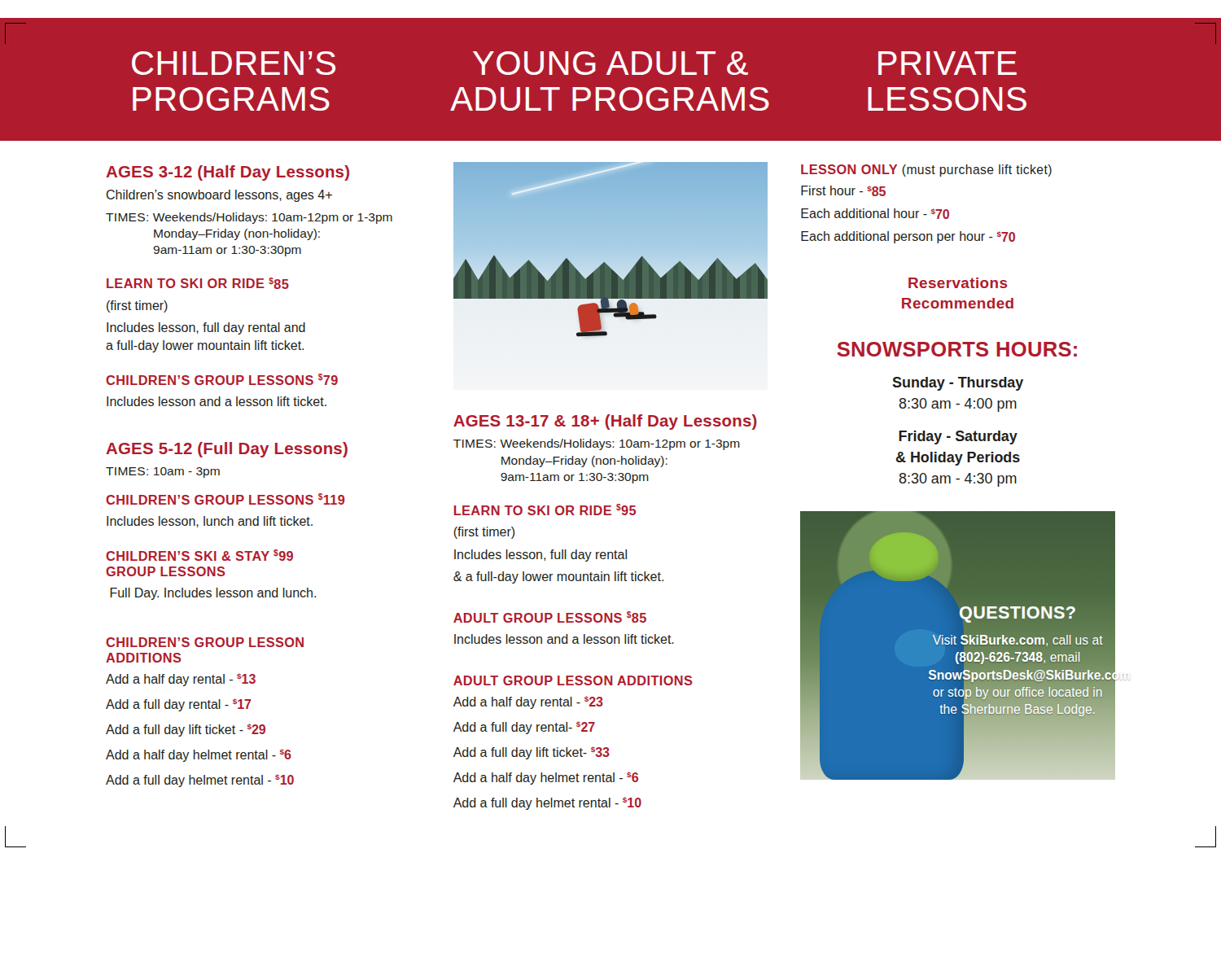Children’s
Programs
Young Adult &
Adult Programs
Private
Lessons
AGES 3-12 (Half Day Lessons)
Children’s snowboard lessons, ages 4+
TIMES: Weekends/Holidays: 10am-12pm or 1-3pm Monday–Friday (non-holiday): 9am-11am or 1:30-3:30pm
Learn to Ski or Ride $85
(first timer)
Includes lesson, full day rental and
a full-day lower mountain lift ticket.
Children’s Group Lessons $79
Includes lesson and a lesson lift ticket.
AGES 5-12 (Full Day Lessons)
TIMES: 10am - 3pm
Children’s Group Lessons $119
Includes lesson, lunch and lift ticket.
Children’s Ski & Stay $99
Group Lessons
Full Day. Includes lesson and lunch.
Children’s Group Lesson
Additions
Add a half day rental - $13
Add a full day rental - $17
Add a full day lift ticket - $29
Add a half day helmet rental - $6
Add a full day helmet rental - $10
AGES 13-17 & 18+ (Half Day Lessons)
TIMES: Weekends/Holidays: 10am-12pm or 1-3pm Monday–Friday (non-holiday): 9am-11am or 1:30-3:30pm
Learn to Ski or Ride $95
(first timer)
Includes lesson, full day rental
& a full-day lower mountain lift ticket.
Adult Group Lessons $85
Includes lesson and a lesson lift ticket.
Adult Group Lesson Additions
Add a half day rental - $23
Add a full day rental- $27
Add a full day lift ticket- $33
Add a half day helmet rental - $6
Add a full day helmet rental - $10
Lesson Only (must purchase lift ticket)
First hour - $85
Each additional hour - $70
Each additional person per hour - $70
Reservations
Recommended
SNOWSPORTS HOURS:
Sunday - Thursday
8:30 am - 4:00 pm Friday - Saturday
& Holiday Periods
8:30 am - 4:30 pm
QUESTIONS?
Visit SkiBurke.com, call us at
(802)-626-7348, email
SnowSportsDesk@SkiBurke.com
or stop by our office located in
the Sherburne Base Lodge.